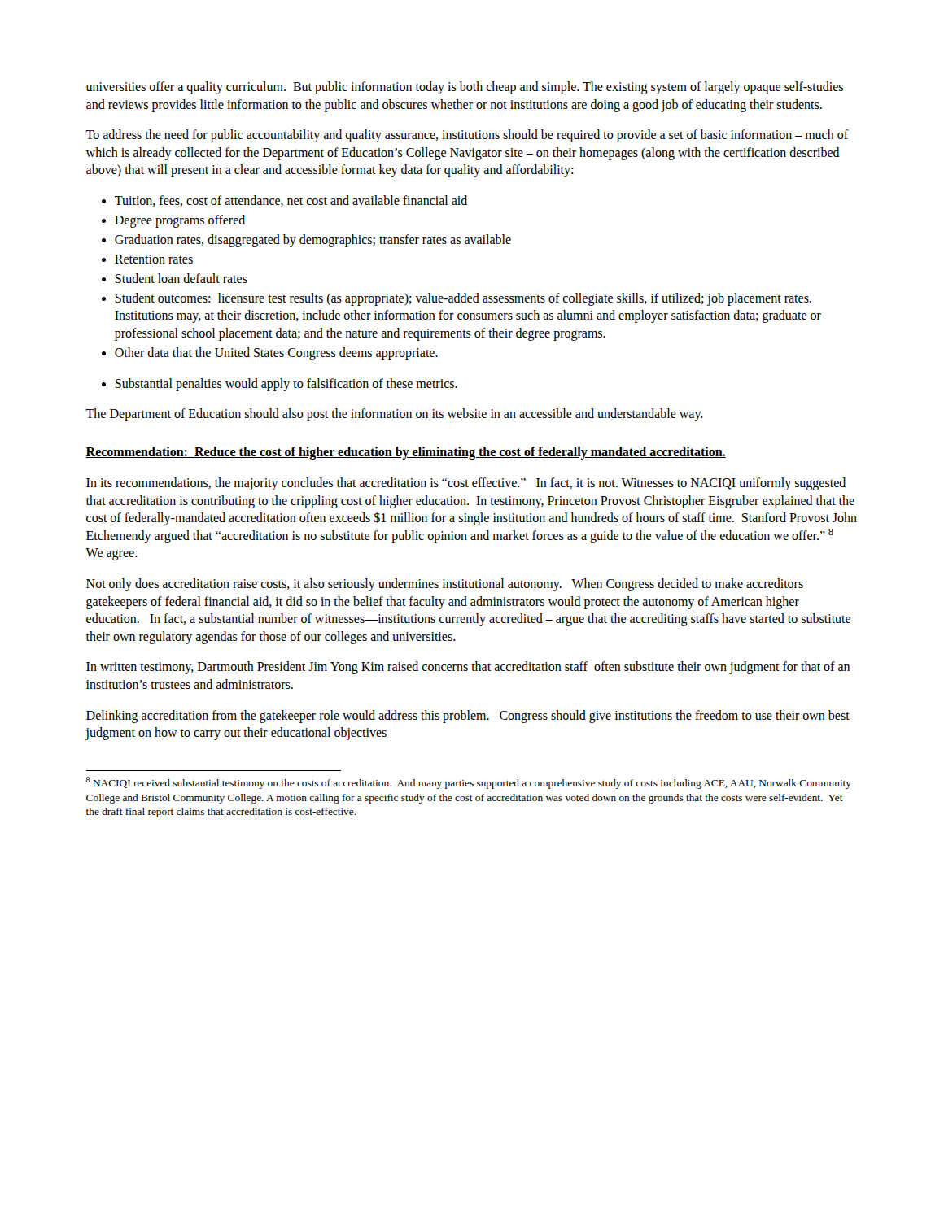universities offer a quality curriculum. But public information today is both cheap and simple. The existing system of largely opaque self-studies and reviews provides little information to the public and obscures whether or not institutions are doing a good job of educating their students.
To address the need for public accountability and quality assurance, institutions should be required to provide a set of basic information – much of which is already collected for the Department of Education’s College Navigator site – on their homepages (along with the certification described above) that will present in a clear and accessible format key data for quality and affordability:
Tuition, fees, cost of attendance, net cost and available financial aid
Degree programs offered
Graduation rates, disaggregated by demographics; transfer rates as available
Retention rates
Student loan default rates
Student outcomes: licensure test results (as appropriate); value-added assessments of collegiate skills, if utilized; job placement rates. Institutions may, at their discretion, include other information for consumers such as alumni and employer satisfaction data; graduate or professional school placement data; and the nature and requirements of their degree programs.
Other data that the United States Congress deems appropriate.
Substantial penalties would apply to falsification of these metrics.
The Department of Education should also post the information on its website in an accessible and understandable way.
Recommendation: Reduce the cost of higher education by eliminating the cost of federally mandated accreditation.
In its recommendations, the majority concludes that accreditation is “cost effective.” In fact, it is not. Witnesses to NACIQI uniformly suggested that accreditation is contributing to the crippling cost of higher education. In testimony, Princeton Provost Christopher Eisgruber explained that the cost of federally-mandated accreditation often exceeds $1 million for a single institution and hundreds of hours of staff time. Stanford Provost John Etchemendy argued that “accreditation is no substitute for public opinion and market forces as a guide to the value of the education we offer.” 8 We agree.
Not only does accreditation raise costs, it also seriously undermines institutional autonomy. When Congress decided to make accreditors gatekeepers of federal financial aid, it did so in the belief that faculty and administrators would protect the autonomy of American higher education. In fact, a substantial number of witnesses—institutions currently accredited – argue that the accrediting staffs have started to substitute their own regulatory agendas for those of our colleges and universities.
In written testimony, Dartmouth President Jim Yong Kim raised concerns that accreditation staff often substitute their own judgment for that of an institution’s trustees and administrators.
Delinking accreditation from the gatekeeper role would address this problem. Congress should give institutions the freedom to use their own best judgment on how to carry out their educational objectives
8 NACIQI received substantial testimony on the costs of accreditation. And many parties supported a comprehensive study of costs including ACE, AAU, Norwalk Community College and Bristol Community College. A motion calling for a specific study of the cost of accreditation was voted down on the grounds that the costs were self-evident. Yet the draft final report claims that accreditation is cost-effective.